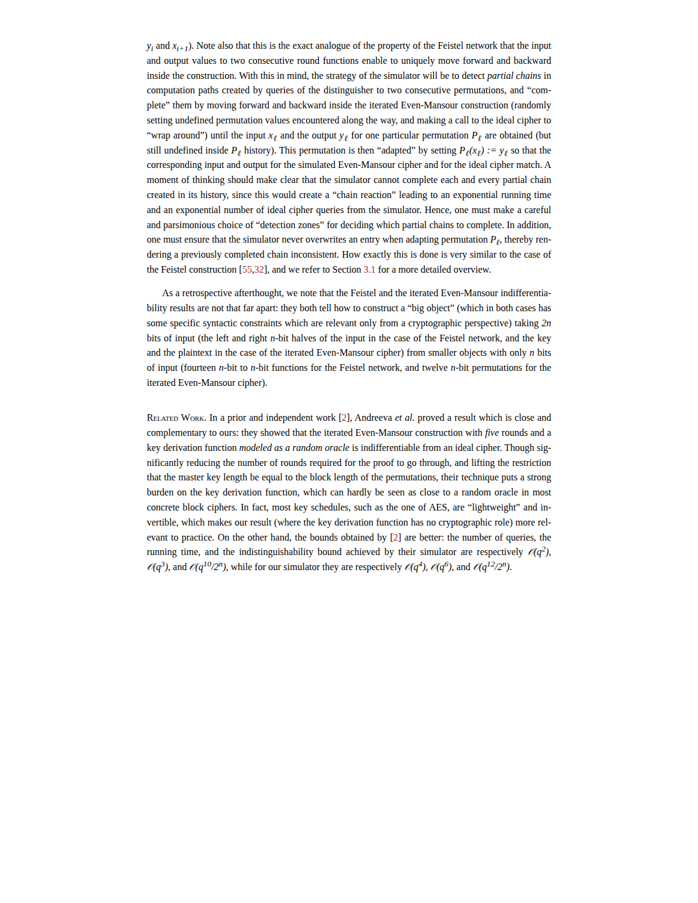yi and xi+1). Note also that this is the exact analogue of the property of the Feistel network that the input and output values to two consecutive round functions enable to uniquely move forward and backward inside the construction. With this in mind, the strategy of the simulator will be to detect partial chains in computation paths created by queries of the distinguisher to two consecutive permutations, and “complete” them by moving forward and backward inside the iterated Even-Mansour construction (randomly setting undefined permutation values encountered along the way, and making a call to the ideal cipher to “wrap around”) until the input xℓ and the output yℓ for one particular permutation Pℓ are obtained (but still undefined inside Pℓ history). This permutation is then “adapted” by setting Pℓ(xℓ) := yℓ so that the corresponding input and output for the simulated Even-Mansour cipher and for the ideal cipher match. A moment of thinking should make clear that the simulator cannot complete each and every partial chain created in its history, since this would create a “chain reaction” leading to an exponential running time and an exponential number of ideal cipher queries from the simulator. Hence, one must make a careful and parsimonious choice of “detection zones” for deciding which partial chains to complete. In addition, one must ensure that the simulator never overwrites an entry when adapting permutation Pℓ, thereby rendering a previously completed chain inconsistent. How exactly this is done is very similar to the case of the Feistel construction [55,32], and we refer to Section 3.1 for a more detailed overview.
As a retrospective afterthought, we note that the Feistel and the iterated Even-Mansour indifferentiability results are not that far apart: they both tell how to construct a “big object” (which in both cases has some specific syntactic constraints which are relevant only from a cryptographic perspective) taking 2n bits of input (the left and right n-bit halves of the input in the case of the Feistel network, and the key and the plaintext in the case of the iterated Even-Mansour cipher) from smaller objects with only n bits of input (fourteen n-bit to n-bit functions for the Feistel network, and twelve n-bit permutations for the iterated Even-Mansour cipher).
Related Work. In a prior and independent work [2], Andreeva et al. proved a result which is close and complementary to ours: they showed that the iterated Even-Mansour construction with five rounds and a key derivation function modeled as a random oracle is indifferentiable from an ideal cipher. Though significantly reducing the number of rounds required for the proof to go through, and lifting the restriction that the master key length be equal to the block length of the permutations, their technique puts a strong burden on the key derivation function, which can hardly be seen as close to a random oracle in most concrete block ciphers. In fact, most key schedules, such as the one of AES, are “lightweight” and invertible, which makes our result (where the key derivation function has no cryptographic role) more relevant to practice. On the other hand, the bounds obtained by [2] are better: the number of queries, the running time, and the indistinguishability bound achieved by their simulator are respectively 𝒪(q2), 𝒪(q3), and 𝒪(q10/2n), while for our simulator they are respectively 𝒪(q4), 𝒪(q6), and 𝒪(q12/2n).